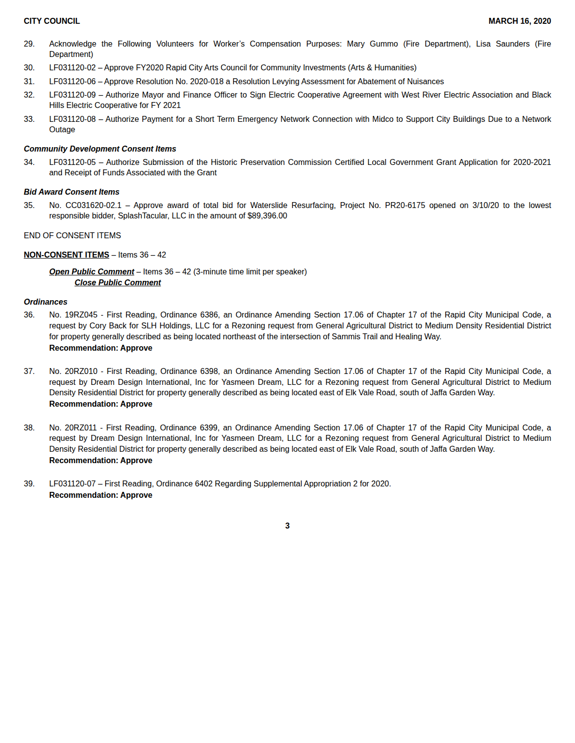City Council
March 16, 2020
29. Acknowledge the Following Volunteers for Worker’s Compensation Purposes: Mary Gummo (Fire Department), Lisa Saunders (Fire Department)
30. LF031120-02 – Approve FY2020 Rapid City Arts Council for Community Investments (Arts & Humanities)
31. LF031120-06 – Approve Resolution No. 2020-018 a Resolution Levying Assessment for Abatement of Nuisances
32. LF031120-09 – Authorize Mayor and Finance Officer to Sign Electric Cooperative Agreement with West River Electric Association and Black Hills Electric Cooperative for FY 2021
33. LF031120-08 – Authorize Payment for a Short Term Emergency Network Connection with Midco to Support City Buildings Due to a Network Outage
Community Development Consent Items
34. LF031120-05 – Authorize Submission of the Historic Preservation Commission Certified Local Government Grant Application for 2020-2021 and Receipt of Funds Associated with the Grant
Bid Award Consent Items
35. No. CC031620-02.1 – Approve award of total bid for Waterslide Resurfacing, Project No. PR20-6175 opened on 3/10/20 to the lowest responsible bidder, SplashTacular, LLC in the amount of $89,396.00
END OF CONSENT ITEMS
NON-CONSENT ITEMS – Items 36 – 42
Open Public Comment – Items 36 – 42 (3-minute time limit per speaker)
Close Public Comment
Ordinances
36. No. 19RZ045 - First Reading, Ordinance 6386, an Ordinance Amending Section 17.06 of Chapter 17 of the Rapid City Municipal Code, a request by Cory Back for SLH Holdings, LLC for a Rezoning request from General Agricultural District to Medium Density Residential District for property generally described as being located northeast of the intersection of Sammis Trail and Healing Way.
Recommendation: Approve
37. No. 20RZ010 - First Reading, Ordinance 6398, an Ordinance Amending Section 17.06 of Chapter 17 of the Rapid City Municipal Code, a request by Dream Design International, Inc for Yasmeen Dream, LLC for a Rezoning request from General Agricultural District to Medium Density Residential District for property generally described as being located east of Elk Vale Road, south of Jaffa Garden Way.
Recommendation: Approve
38. No. 20RZ011 - First Reading, Ordinance 6399, an Ordinance Amending Section 17.06 of Chapter 17 of the Rapid City Municipal Code, a request by Dream Design International, Inc for Yasmeen Dream, LLC for a Rezoning request from General Agricultural District to Medium Density Residential District for property generally described as being located east of Elk Vale Road, south of Jaffa Garden Way.
Recommendation: Approve
39. LF031120-07 – First Reading, Ordinance 6402 Regarding Supplemental Appropriation 2 for 2020.
Recommendation: Approve
3